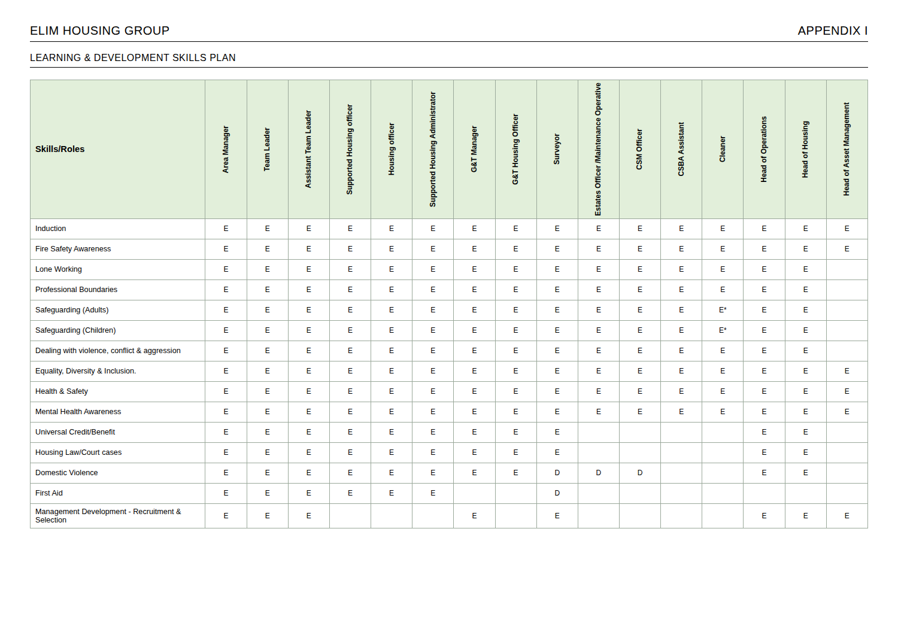ELIM HOUSING GROUP APPENDIX I
LEARNING & DEVELOPMENT SKILLS PLAN
| Skills/Roles | Area Manager | Team Leader | Assistant Team Leader | Supported Housing officer | Housing officer | Supported Housing Administrator | G&T Manager | G&T Housing Officer | Surveyor | Estates Officer /Maintenance Operative | CSM Officer | CSBA Assistant | Cleaner | Head of Operations | Head of Housing | Head of Asset Management |
| --- | --- | --- | --- | --- | --- | --- | --- | --- | --- | --- | --- | --- | --- | --- | --- | --- |
| Induction | E | E | E | E | E | E | E | E | E | E | E | E | E | E | E | E |
| Fire Safety Awareness | E | E | E | E | E | E | E | E | E | E | E | E | E | E | E | E |
| Lone Working | E | E | E | E | E | E | E | E | E | E | E | E | E | E | E | |
| Professional Boundaries | E | E | E | E | E | E | E | E | E | E | E | E | E | E | E | |
| Safeguarding (Adults) | E | E | E | E | E | E | E | E | E | E | E | E | E* | E | E | |
| Safeguarding (Children) | E | E | E | E | E | E | E | E | E | E | E | E | E* | E | E | |
| Dealing with violence, conflict & aggression | E | E | E | E | E | E | E | E | E | E | E | E | E | E | E | |
| Equality, Diversity & Inclusion. | E | E | E | E | E | E | E | E | E | E | E | E | E | E | E | E |
| Health & Safety | E | E | E | E | E | E | E | E | E | E | E | E | E | E | E | E |
| Mental Health Awareness | E | E | E | E | E | E | E | E | E | E | E | E | E | E | E | E |
| Universal Credit/Benefit | E | E | E | E | E | E | E | E | E | | | | | E | E | |
| Housing Law/Court cases | E | E | E | E | E | E | E | E | E | | | | | E | E | |
| Domestic Violence | E | E | E | E | E | E | E | E | D | D | D | | | E | E | |
| First Aid | E | E | E | E | E | E | | | D | | | | | | | |
| Management Development - Recruitment & Selection | E | E | E | | | | E | | E | | | | | E | E | E |